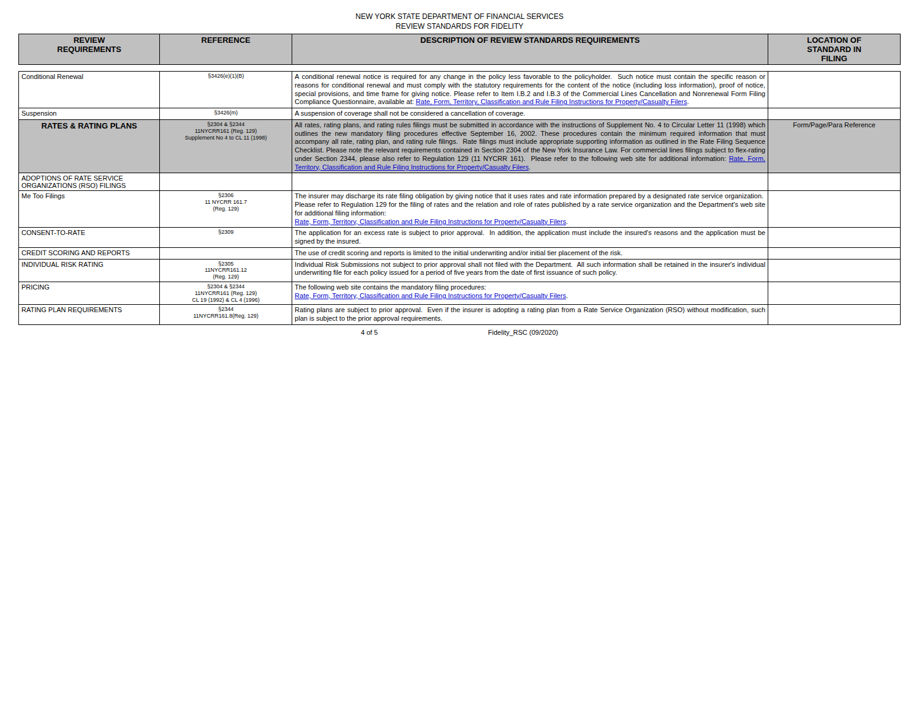NEW YORK STATE DEPARTMENT OF FINANCIAL SERVICES
REVIEW STANDARDS FOR FIDELITY
| REVIEW REQUIREMENTS | REFERENCE | DESCRIPTION OF REVIEW STANDARDS REQUIREMENTS | LOCATION OF STANDARD IN FILING |
| --- | --- | --- | --- |
| Conditional Renewal | §3426(e)(1)(B) | A conditional renewal notice is required for any change in the policy less favorable to the policyholder. Such notice must contain the specific reason or reasons for conditional renewal and must comply with the statutory requirements for the content of the notice (including loss information), proof of notice, special provisions, and time frame for giving notice. Please refer to Item I.B.2 and I.B.3 of the Commercial Lines Cancellation and Nonrenewal Form Filing Compliance Questionnaire, available at: Rate, Form, Territory, Classification and Rule Filing Instructions for Property/Casualty Filers . | |
| Suspension | §3426(m) | A suspension of coverage shall not be considered a cancellation of coverage. | |
| RATES & RATING PLANS | §2304 & §2344 11NYCRR161 (Reg. 129) Supplement No 4 to CL 11 (1998) | All rates, rating plans, and rating rules filings must be submitted in accordance with the instructions of Supplement No. 4 to Circular Letter 11 (1998) which outlines the new mandatory filing procedures effective September 16, 2002. These procedures contain the minimum required information that must accompany all rate, rating plan, and rating rule filings. Rate filings must include appropriate supporting information as outlined in the Rate Filing Sequence Checklist. Please note the relevant requirements contained in Section 2304 of the New York Insurance Law. For commercial lines filings subject to flex-rating under Section 2344, please also refer to Regulation 129 (11 NYCRR 161). Please refer to the following web site for additional information: Rate, Form, Territory, Classification and Rule Filing Instructions for Property/Casualty Filers . | Form/Page/Para Reference |
| Adoptions of Rate Service Organizations (RSO) Filings | | | |
| Me Too Filings | §2306 11 NYCRR 161.7 (Reg. 129) | The insurer may discharge its rate filing obligation by giving notice that it uses rates and rate information prepared by a designated rate service organization. Please refer to Regulation 129 for the filing of rates and the relation and role of rates published by a rate service organization and the Department's web site for additional filing information: Rate, Form, Territory, Classification and Rule Filing Instructions for Property/Casualty Filers . | |
| Consent-to-Rate | §2309 | The application for an excess rate is subject to prior approval. In addition, the application must include the insured's reasons and the application must be signed by the insured. | |
| Credit Scoring and Reports | | The use of credit scoring and reports is limited to the initial underwriting and/or initial tier placement of the risk. | |
| Individual Risk Rating | §2305 11NYCRR161.12 (Reg. 129) | Individual Risk Submissions not subject to prior approval shall not filed with the Department. All such information shall be retained in the insurer's individual underwriting file for each policy issued for a period of five years from the date of first issuance of such policy. | |
| Pricing | §2304 & §2344 11NYCRR161 (Reg. 129) CL 19 (1992) & CL 4 (1996) | The following web site contains the mandatory filing procedures: Rate, Form, Territory, Classification and Rule Filing Instructions for Property/Casualty Filers . | |
| Rating Plan Requirements | §2344 11NYCRR161.8(Reg. 129) | Rating plans are subject to prior approval. Even if the insurer is adopting a rating plan from a Rate Service Organization (RSO) without modification, such plan is subject to the prior approval requirements. | |
4 of 5 Fidelity_RSC (09/2020)